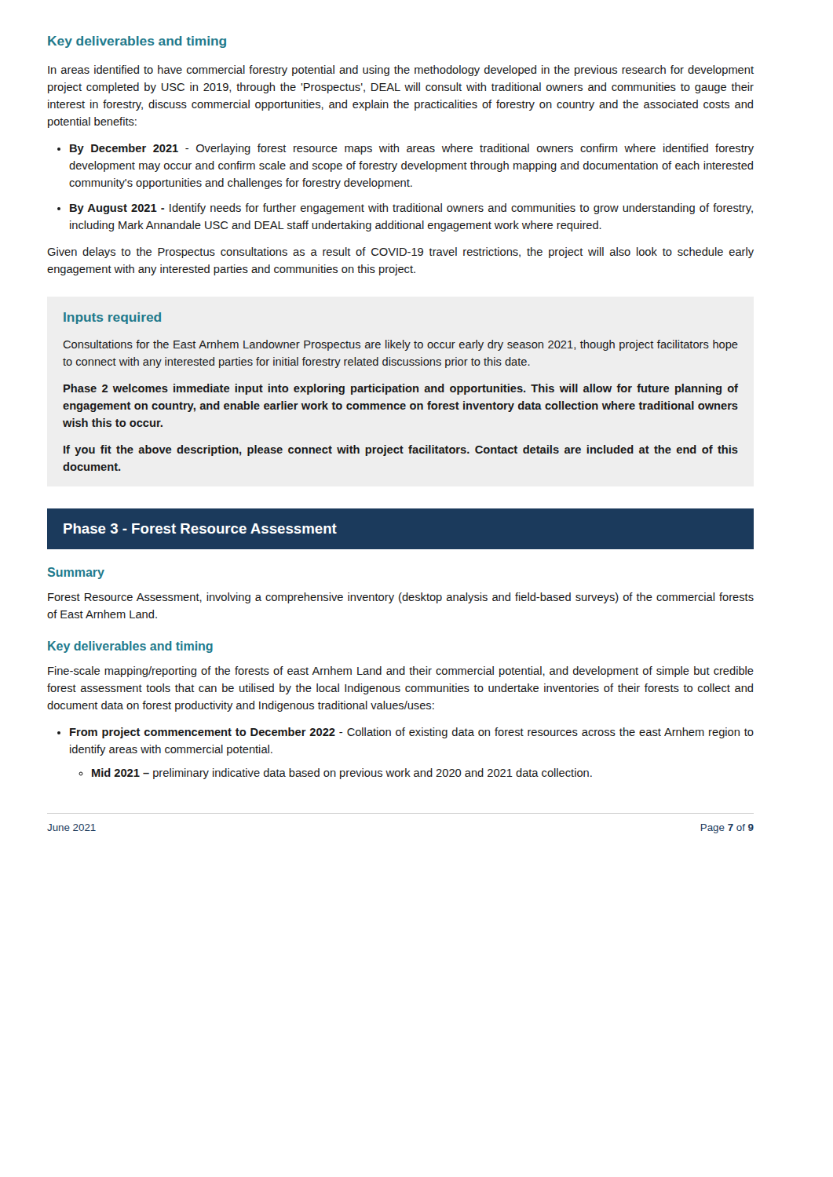Key deliverables and timing
In areas identified to have commercial forestry potential and using the methodology developed in the previous research for development project completed by USC in 2019, through the 'Prospectus', DEAL will consult with traditional owners and communities to gauge their interest in forestry, discuss commercial opportunities, and explain the practicalities of forestry on country and the associated costs and potential benefits:
By December 2021 - Overlaying forest resource maps with areas where traditional owners confirm where identified forestry development may occur and confirm scale and scope of forestry development through mapping and documentation of each interested community's opportunities and challenges for forestry development.
By August 2021 - Identify needs for further engagement with traditional owners and communities to grow understanding of forestry, including Mark Annandale USC and DEAL staff undertaking additional engagement work where required.
Given delays to the Prospectus consultations as a result of COVID-19 travel restrictions, the project will also look to schedule early engagement with any interested parties and communities on this project.
Inputs required
Consultations for the East Arnhem Landowner Prospectus are likely to occur early dry season 2021, though project facilitators hope to connect with any interested parties for initial forestry related discussions prior to this date.
Phase 2 welcomes immediate input into exploring participation and opportunities. This will allow for future planning of engagement on country, and enable earlier work to commence on forest inventory data collection where traditional owners wish this to occur.
If you fit the above description, please connect with project facilitators. Contact details are included at the end of this document.
Phase 3 - Forest Resource Assessment
Summary
Forest Resource Assessment, involving a comprehensive inventory (desktop analysis and field-based surveys) of the commercial forests of East Arnhem Land.
Key deliverables and timing
Fine-scale mapping/reporting of the forests of east Arnhem Land and their commercial potential, and development of simple but credible forest assessment tools that can be utilised by the local Indigenous communities to undertake inventories of their forests to collect and document data on forest productivity and Indigenous traditional values/uses:
From project commencement to December 2022 - Collation of existing data on forest resources across the east Arnhem region to identify areas with commercial potential.
Mid 2021 – preliminary indicative data based on previous work and 2020 and 2021 data collection.
June 2021 Page 7 of 9